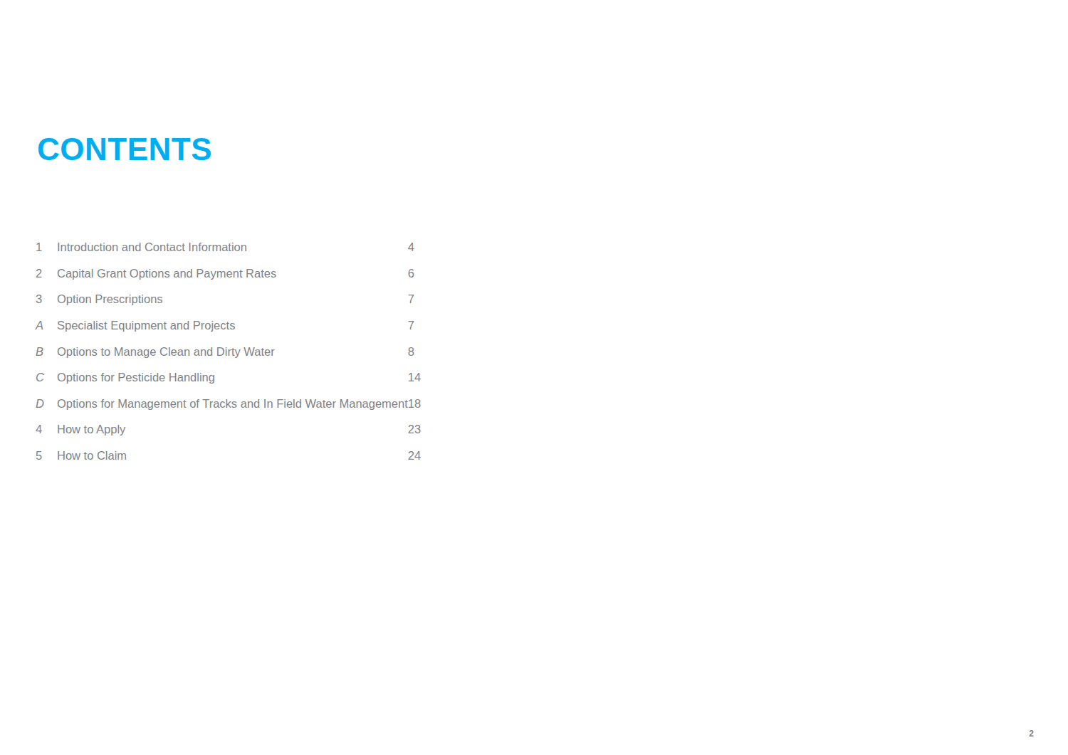CONTENTS
| 1 | Introduction and Contact Information | 4 |
| 2 | Capital Grant Options and Payment Rates | 6 |
| 3 | Option Prescriptions | 7 |
| A | Specialist Equipment and Projects | 7 |
| B | Options to Manage Clean and Dirty Water | 8 |
| C | Options for Pesticide Handling | 14 |
| D | Options for Management of Tracks and In Field Water Management | 18 |
| 4 | How to Apply | 23 |
| 5 | How to Claim | 24 |
2